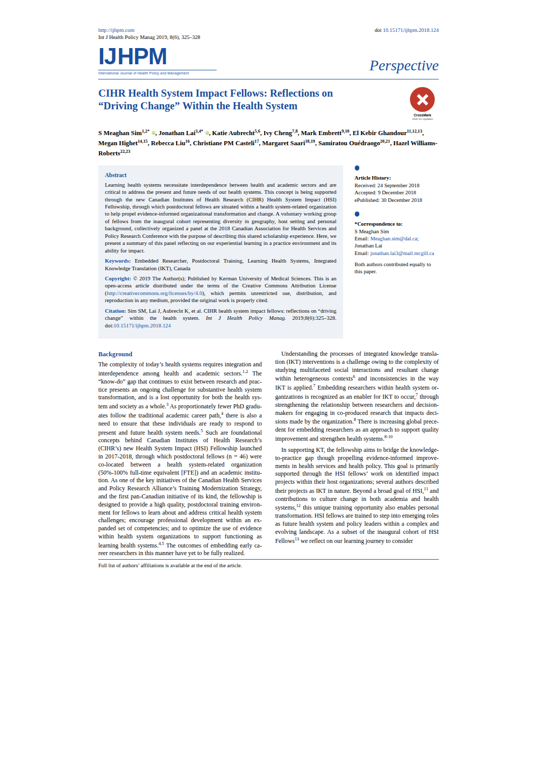http://ijhpm.com
Int J Health Policy Manag 2019, 8(6), 325–328
doi 10.15171/ijhpm.2018.124
IJ HPM
International Journal of Health Policy and Management
Perspective
CIHR Health System Impact Fellows: Reflections on
“Driving Change” Within the Health System
CrossMark
click for updates
S Meaghan Sim1,2* , Jonathan Lai3,4* , Katie Aubrecht5,6, Ivy Cheng7,8, Mark Embrett9,10, El Kebir Ghandour11,12,13, Megan Highet14,15, Rebecca Liu16, Christiane PM Casteli17, Margaret Saari18,19, Samiratou Ouédraogo20,21, Hazel Williams-Roberts22,23
Abstract
Learning health systems necessitate interdependence between health and academic sectors and are critical to address the present and future needs of our health systems. This concept is being supported through the new Canadian Institutes of Health Research (CIHR) Health System Impact (HSI) Fellowship, through which postdoctoral fellows are situated within a health system-related organization to help propel evidence-informed organizational transformation and change. A voluntary working group of fellows from the inaugural cohort representing diversity in geography, host setting and personal background, collectively organized a panel at the 2018 Canadian Association for Health Services and Policy Research Conference with the purpose of describing this shared scholarship experience. Here, we present a summary of this panel reflecting on our experiential learning in a practice environment and its ability for impact.
Keywords: Embedded Researcher, Postdoctoral Training, Learning Health Systems, Integrated Knowledge Translation (IKT), Canada
Copyright: © 2019 The Author(s); Published by Kerman University of Medical Sciences. This is an open-access article distributed under the terms of the Creative Commons Attribution License (http://creativecommons.org/licenses/by/4.0), which permits unrestricted use, distribution, and reproduction in any medium, provided the original work is properly cited.
Citation: Sim SM, Lai J, Aubrecht K, et al. CIHR health system impact fellows: reflections on “driving change” within the health system. Int J Health Policy Manag. 2019;8(6):325–328. doi:10.15171/ijhpm.2018.124
Article History:
Received: 24 September 2018
Accepted: 9 December 2018
ePublished: 30 December 2018
*Correspondence to:
S Meaghan Sim
Email: Meaghan.sim@dal.ca;
Jonathan Lai
Email: jonathan.lai3@mail.mcgill.ca
Both authors contributed equally to this paper.
Background
The complexity of today’s health systems requires integration and interdependence among health and academic sectors.1,2 The “know-do” gap that continues to exist between research and practice presents an ongoing challenge for substantive health system transformation, and is a lost opportunity for both the health system and society as a whole.3 As proportionately fewer PhD graduates follow the traditional academic career path,4 there is also a need to ensure that these individuals are ready to respond to present and future health system needs.5 Such are foundational concepts behind Canadian Institutes of Health Research’s (CIHR’s) new Health System Impact (HSI) Fellowship launched in 2017-2018, through which postdoctoral fellows (n = 46) were co-located between a health system-related organization (50%-100% full-time equivalent [FTE]) and an academic institution. As one of the key initiatives of the Canadian Health Services and Policy Research Alliance’s Training Modernization Strategy, and the first pan-Canadian initiative of its kind, the fellowship is designed to provide a high quality, postdoctoral training environment for fellows to learn about and address critical health system challenges; encourage professional development within an expanded set of competencies; and to optimize the use of evidence within health system organizations to support functioning as learning health systems.4,5 The outcomes of embedding early career researchers in this manner have yet to be fully realized.
Understanding the processes of integrated knowledge translation (IKT) interventions is a challenge owing to the complexity of studying multifaceted social interactions and resultant change within heterogeneous contexts6 and inconsistencies in the way IKT is applied.7 Embedding researchers within health system organizations is recognized as an enabler for IKT to occur,7 through strengthening the relationship between researchers and decision-makers for engaging in co-produced research that impacts decisions made by the organization.8 There is increasing global precedent for embedding researchers as an approach to support quality improvement and strengthen health systems.8-10
In supporting KT, the fellowship aims to bridge the knowledge-to-practice gap though propelling evidence-informed improvements in health services and health policy. This goal is primarily supported through the HSI fellows’ work on identified impact projects within their host organizations; several authors described their projects as IKT in nature. Beyond a broad goal of HSI,11 and contributions to culture change in both academia and health systems,12 this unique training opportunity also enables personal transformation. HSI fellows are trained to step into emerging roles as future health system and policy leaders within a complex and evolving landscape. As a subset of the inaugural cohort of HSI Fellows13 we reflect on our learning journey to consider
Full list of authors’ affiliations is available at the end of the article.